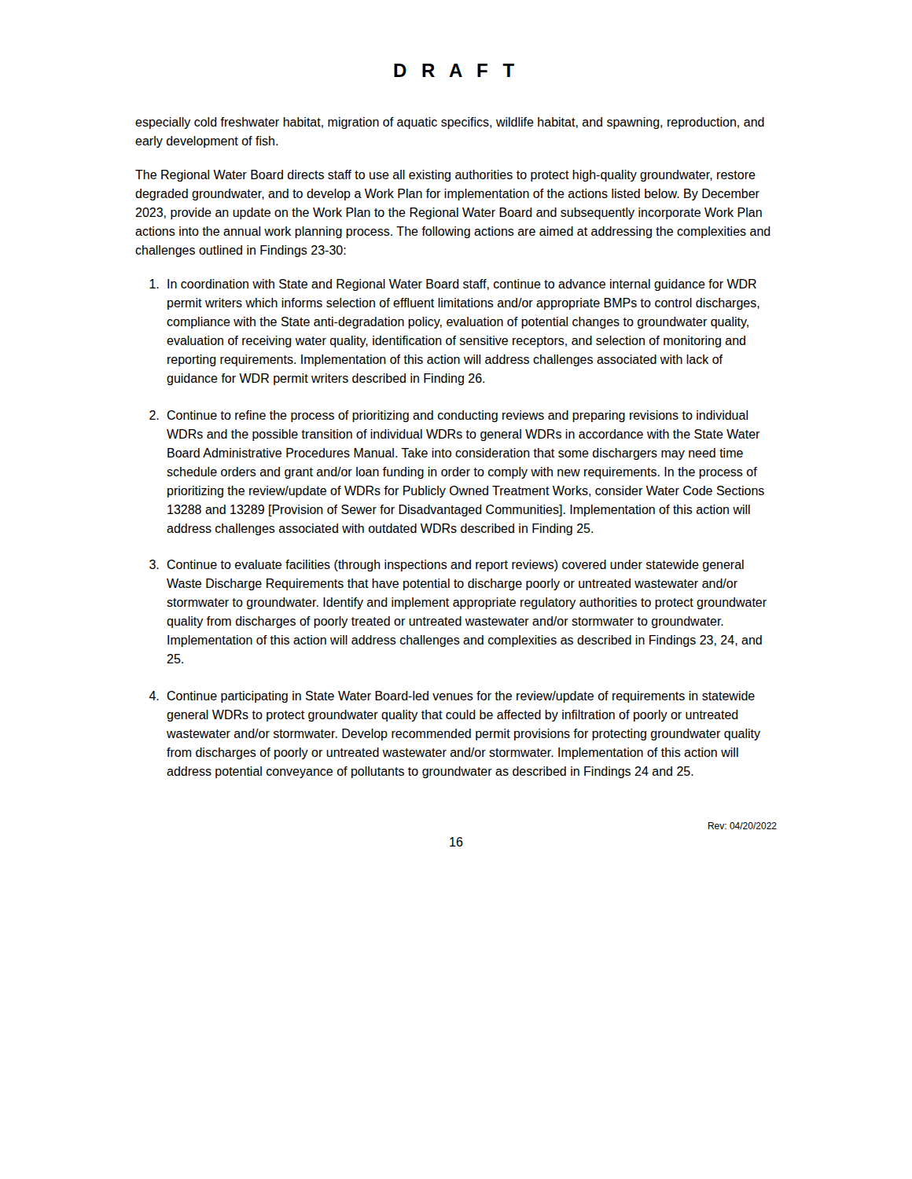D R A F T
especially cold freshwater habitat, migration of aquatic specifics, wildlife habitat, and spawning, reproduction, and early development of fish.
The Regional Water Board directs staff to use all existing authorities to protect high-quality groundwater, restore degraded groundwater, and to develop a Work Plan for implementation of the actions listed below. By December 2023, provide an update on the Work Plan to the Regional Water Board and subsequently incorporate Work Plan actions into the annual work planning process. The following actions are aimed at addressing the complexities and challenges outlined in Findings 23-30:
In coordination with State and Regional Water Board staff, continue to advance internal guidance for WDR permit writers which informs selection of effluent limitations and/or appropriate BMPs to control discharges, compliance with the State anti-degradation policy, evaluation of potential changes to groundwater quality, evaluation of receiving water quality, identification of sensitive receptors, and selection of monitoring and reporting requirements. Implementation of this action will address challenges associated with lack of guidance for WDR permit writers described in Finding 26.
Continue to refine the process of prioritizing and conducting reviews and preparing revisions to individual WDRs and the possible transition of individual WDRs to general WDRs in accordance with the State Water Board Administrative Procedures Manual. Take into consideration that some dischargers may need time schedule orders and grant and/or loan funding in order to comply with new requirements. In the process of prioritizing the review/update of WDRs for Publicly Owned Treatment Works, consider Water Code Sections 13288 and 13289 [Provision of Sewer for Disadvantaged Communities]. Implementation of this action will address challenges associated with outdated WDRs described in Finding 25.
Continue to evaluate facilities (through inspections and report reviews) covered under statewide general Waste Discharge Requirements that have potential to discharge poorly or untreated wastewater and/or stormwater to groundwater. Identify and implement appropriate regulatory authorities to protect groundwater quality from discharges of poorly treated or untreated wastewater and/or stormwater to groundwater. Implementation of this action will address challenges and complexities as described in Findings 23, 24, and 25.
Continue participating in State Water Board-led venues for the review/update of requirements in statewide general WDRs to protect groundwater quality that could be affected by infiltration of poorly or untreated wastewater and/or stormwater. Develop recommended permit provisions for protecting groundwater quality from discharges of poorly or untreated wastewater and/or stormwater. Implementation of this action will address potential conveyance of pollutants to groundwater as described in Findings 24 and 25.
Rev: 04/20/2022
16